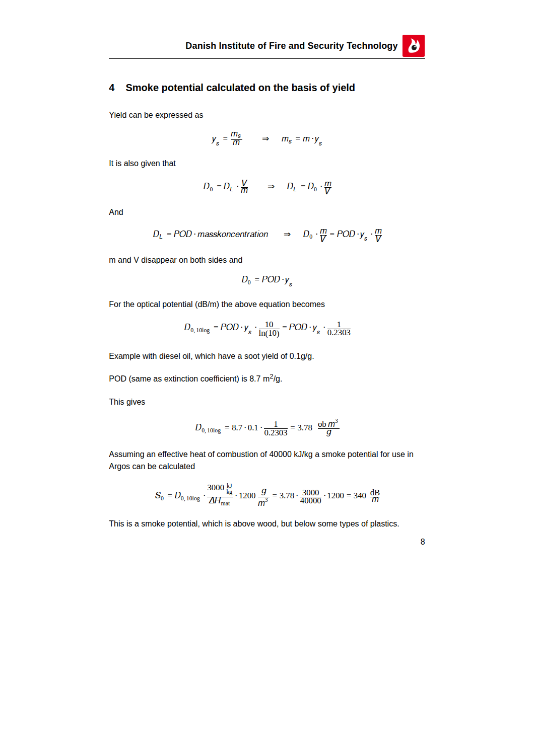Danish Institute of Fire and Security Technology
4 Smoke potential calculated on the basis of yield
Yield can be expressed as
ys = ms m ⇒ ms = m ⋅ ys
It is also given that
D0 = DL ⋅ V m ⇒ DL = D0 ⋅ m V
And
DL = POD ⋅ masskoncentration ⇒ D0 ⋅ mV = POD ⋅ ys ⋅ mV
m and V disappear on both sides and
D0 = POD ⋅ ys
For the optical potential (dB/m) the above equation becomes
D0,10log = POD ⋅ ys ⋅ 10 ln(10) = POD ⋅ ys ⋅ 1 0.2303
Example with diesel oil, which have a soot yield of 0.1g/g.
POD (same as extinction coefficient) is 8.7 m2/g.
This gives
D0,10log = 8.7 ⋅ 0.1 ⋅ 1 0.2303 = 3.78 obm3 g
Assuming an effective heat of combustion of 40000 kJ/kg a smoke potential for use in Argos can be calculated
S0 = D0,10log ⋅ 3000kJkg ΔHmat ⋅ 1200 gm3 = 3.78 ⋅ 3000 40000 ⋅ 1200 = 340 dB m
This is a smoke potential, which is above wood, but below some types of plastics.
8